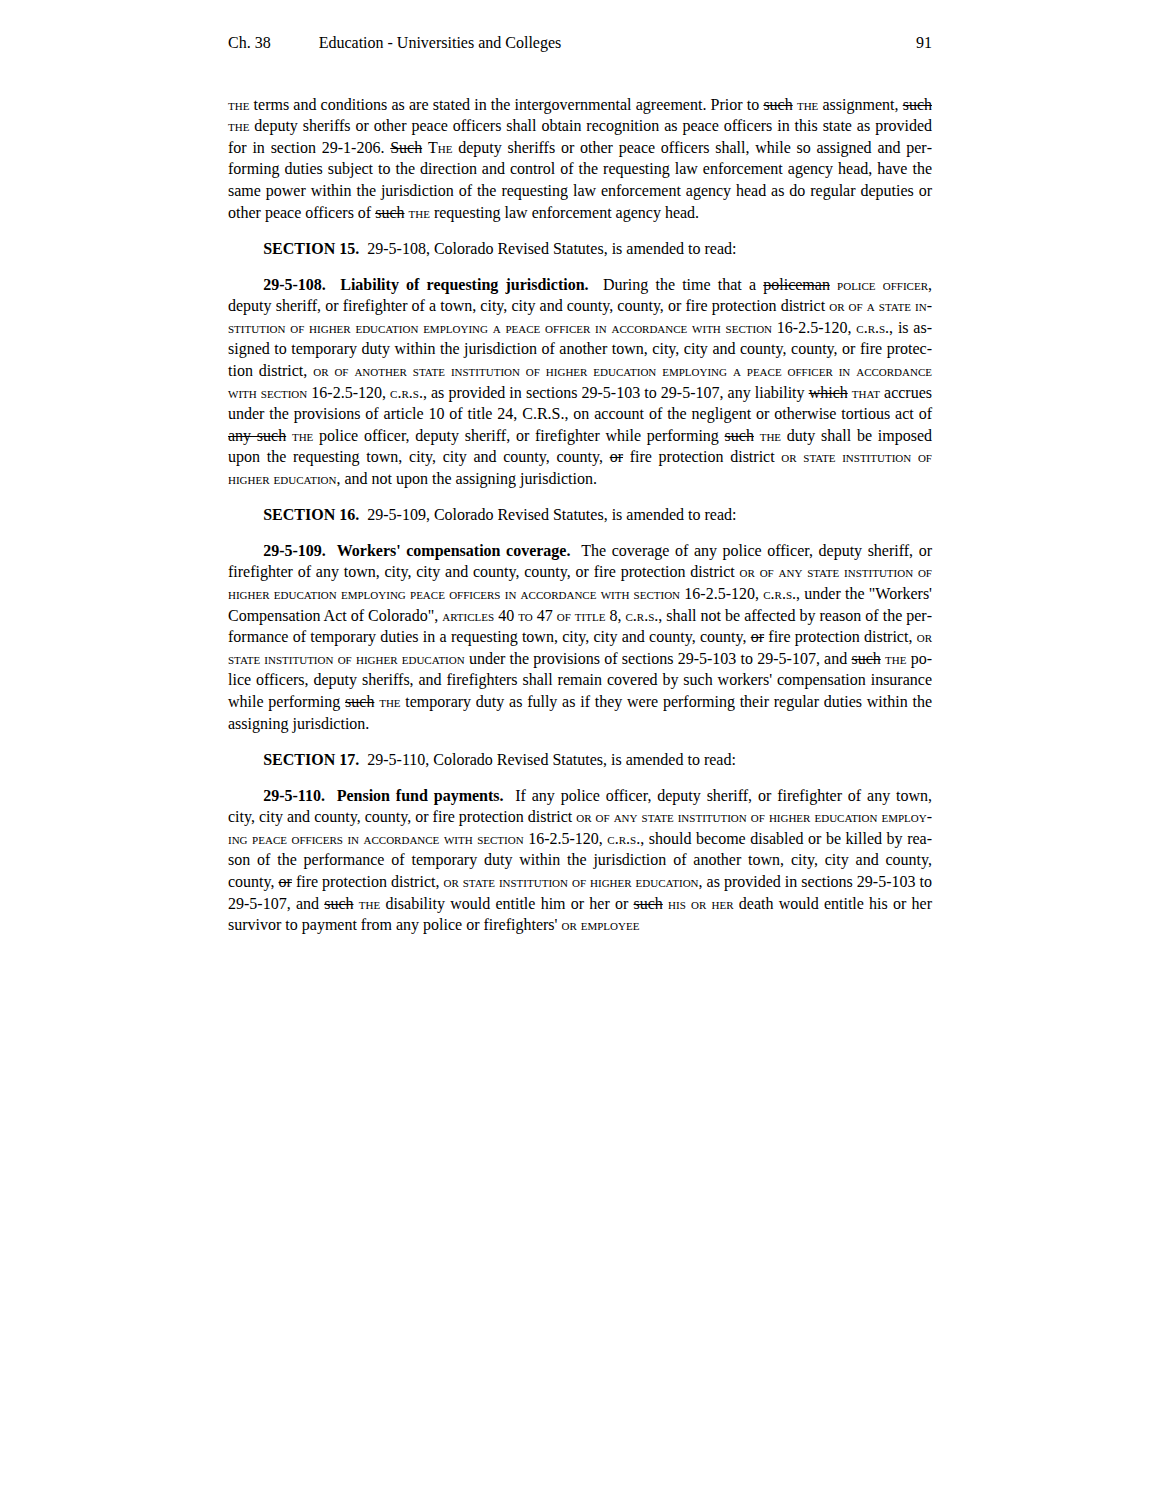Ch. 38 Education - Universities and Colleges 91
the terms and conditions as are stated in the intergovernmental agreement. Prior to such the assignment, such the deputy sheriffs or other peace officers shall obtain recognition as peace officers in this state as provided for in section 29-1-206. Such The deputy sheriffs or other peace officers shall, while so assigned and performing duties subject to the direction and control of the requesting law enforcement agency head, have the same power within the jurisdiction of the requesting law enforcement agency head as do regular deputies or other peace officers of such the requesting law enforcement agency head.
SECTION 15. 29-5-108, Colorado Revised Statutes, is amended to read:
29-5-108. Liability of requesting jurisdiction. During the time that a policeman police officer, deputy sheriff, or firefighter of a town, city, city and county, county, or fire protection district or of a state institution of higher education employing a peace officer in accordance with section 16-2.5-120, c.r.s., is assigned to temporary duty within the jurisdiction of another town, city, city and county, county, or fire protection district, or of another state institution of higher education employing a peace officer in accordance with section 16-2.5-120, c.r.s., as provided in sections 29-5-103 to 29-5-107, any liability which that accrues under the provisions of article 10 of title 24, C.R.S., on account of the negligent or otherwise tortious act of any such the police officer, deputy sheriff, or firefighter while performing such the duty shall be imposed upon the requesting town, city, city and county, county, or fire protection district or state institution of higher education, and not upon the assigning jurisdiction.
SECTION 16. 29-5-109, Colorado Revised Statutes, is amended to read:
29-5-109. Workers' compensation coverage. The coverage of any police officer, deputy sheriff, or firefighter of any town, city, city and county, county, or fire protection district or of any state institution of higher education employing peace officers in accordance with section 16-2.5-120, c.r.s., under the "Workers' Compensation Act of Colorado", articles 40 to 47 of title 8, c.r.s., shall not be affected by reason of the performance of temporary duties in a requesting town, city, city and county, county, or fire protection district, or state institution of higher education under the provisions of sections 29-5-103 to 29-5-107, and such the police officers, deputy sheriffs, and firefighters shall remain covered by such workers' compensation insurance while performing such the temporary duty as fully as if they were performing their regular duties within the assigning jurisdiction.
SECTION 17. 29-5-110, Colorado Revised Statutes, is amended to read:
29-5-110. Pension fund payments. If any police officer, deputy sheriff, or firefighter of any town, city, city and county, county, or fire protection district or of any state institution of higher education employing peace officers in accordance with section 16-2.5-120, c.r.s., should become disabled or be killed by reason of the performance of temporary duty within the jurisdiction of another town, city, city and county, county, or fire protection district, or state institution of higher education, as provided in sections 29-5-103 to 29-5-107, and such the disability would entitle him or her or such his or her death would entitle his or her survivor to payment from any police or firefighters' or employee